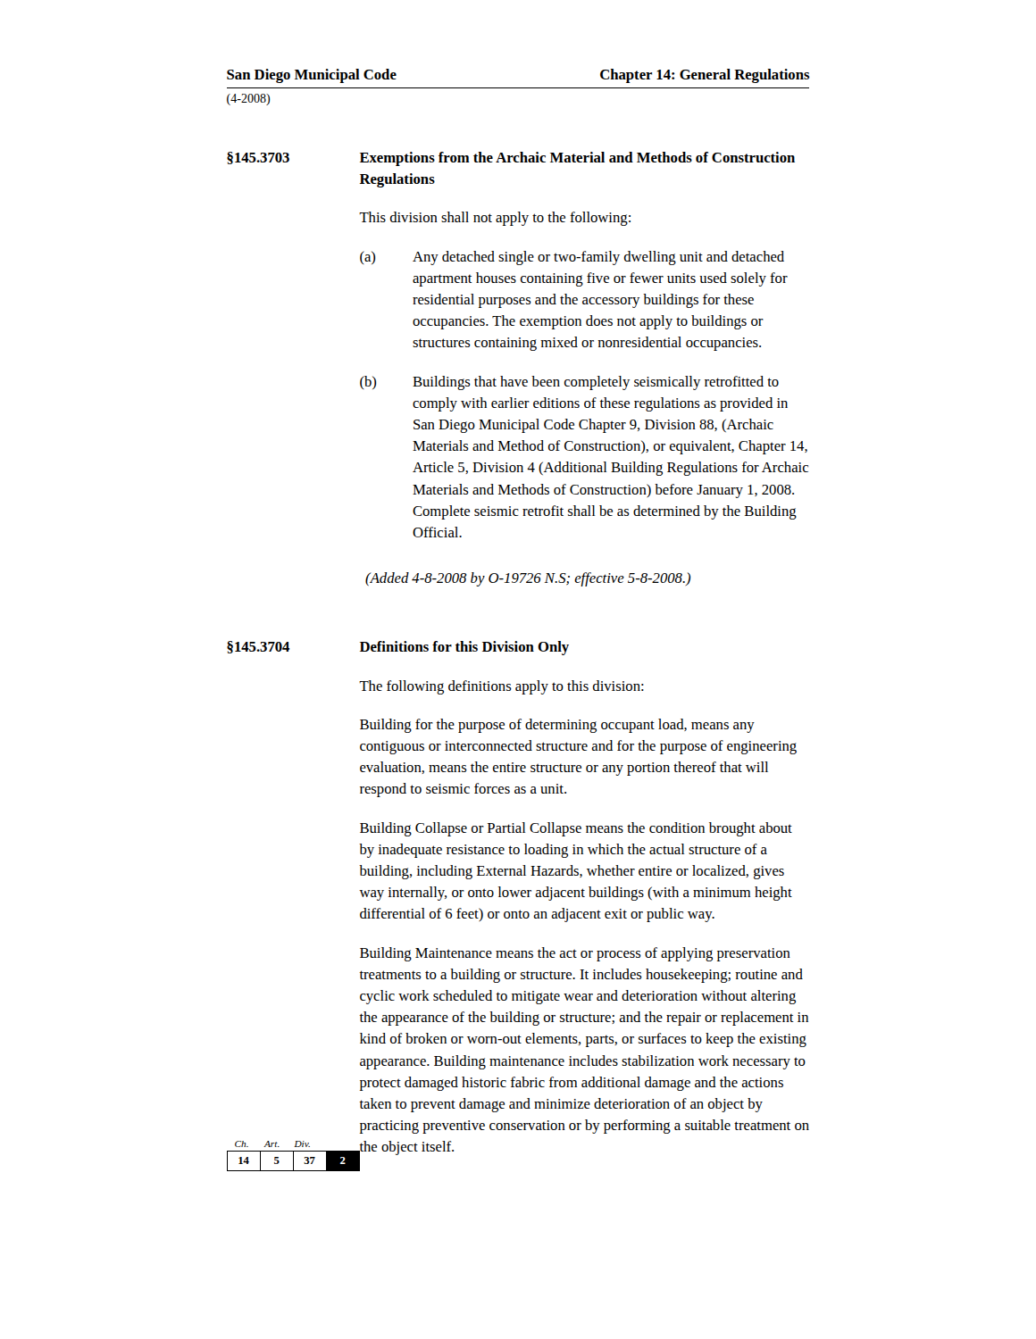San Diego Municipal Code
Chapter 14: General Regulations
(4-2008)
§145.3703
Exemptions from the Archaic Material and Methods of Construction
Regulations
This division shall not apply to the following:
(a)
Any detached single or two-family dwelling unit and detached apartment houses containing five or fewer units used solely for residential purposes and the accessory buildings for these occupancies. The exemption does not apply to buildings or structures containing mixed or nonresidential occupancies.
(b)
Buildings that have been completely seismically retrofitted to comply with earlier editions of these regulations as provided in San Diego Municipal Code Chapter 9, Division 88, (Archaic Materials and Method of Construction), or equivalent, Chapter 14, Article 5, Division 4 (Additional Building Regulations for Archaic Materials and Methods of Construction) before January 1, 2008. Complete seismic retrofit shall be as determined by the Building Official.
(Added 4-8-2008 by O-19726 N.S; effective 5-8-2008.)
§145.3704
Definitions for this Division Only
The following definitions apply to this division:
Building for the purpose of determining occupant load, means any contiguous or interconnected structure and for the purpose of engineering evaluation, means the entire structure or any portion thereof that will respond to seismic forces as a unit.
Building Collapse or Partial Collapse means the condition brought about by inadequate resistance to loading in which the actual structure of a building, including External Hazards, whether entire or localized, gives way internally, or onto lower adjacent buildings (with a minimum height differential of 6 feet) or onto an adjacent exit or public way.
Building Maintenance means the act or process of applying preservation treatments to a building or structure. It includes housekeeping; routine and cyclic work scheduled to mitigate wear and deterioration without altering the appearance of the building or structure; and the repair or replacement in kind of broken or worn-out elements, parts, or surfaces to keep the existing appearance. Building maintenance includes stabilization work necessary to protect damaged historic fabric from additional damage and the actions taken to prevent damage and minimize deterioration of an object by practicing preventive conservation or by performing a suitable treatment on the object itself.
Ch. Art. Div.
| 14 | 5 | 37 | 2 |